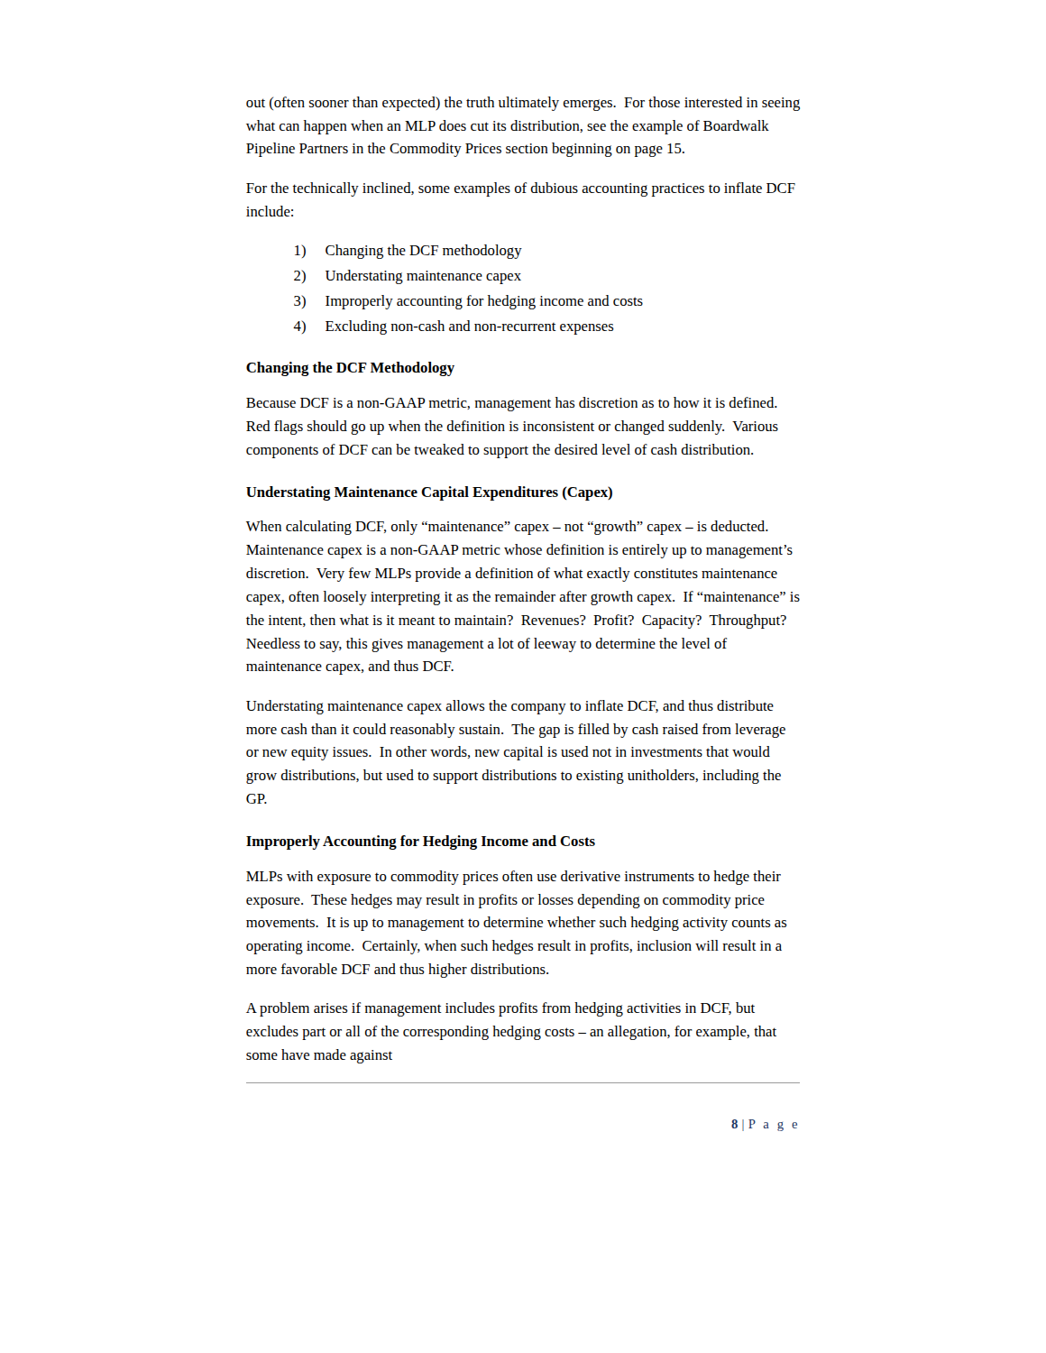out (often sooner than expected) the truth ultimately emerges. For those interested in seeing what can happen when an MLP does cut its distribution, see the example of Boardwalk Pipeline Partners in the Commodity Prices section beginning on page 15.
For the technically inclined, some examples of dubious accounting practices to inflate DCF include:
Changing the DCF methodology
Understating maintenance capex
Improperly accounting for hedging income and costs
Excluding non-cash and non-recurrent expenses
Changing the DCF Methodology
Because DCF is a non-GAAP metric, management has discretion as to how it is defined. Red flags should go up when the definition is inconsistent or changed suddenly. Various components of DCF can be tweaked to support the desired level of cash distribution.
Understating Maintenance Capital Expenditures (Capex)
When calculating DCF, only “maintenance” capex – not “growth” capex – is deducted. Maintenance capex is a non-GAAP metric whose definition is entirely up to management’s discretion. Very few MLPs provide a definition of what exactly constitutes maintenance capex, often loosely interpreting it as the remainder after growth capex. If “maintenance” is the intent, then what is it meant to maintain? Revenues? Profit? Capacity? Throughput? Needless to say, this gives management a lot of leeway to determine the level of maintenance capex, and thus DCF.
Understating maintenance capex allows the company to inflate DCF, and thus distribute more cash than it could reasonably sustain. The gap is filled by cash raised from leverage or new equity issues. In other words, new capital is used not in investments that would grow distributions, but used to support distributions to existing unitholders, including the GP.
Improperly Accounting for Hedging Income and Costs
MLPs with exposure to commodity prices often use derivative instruments to hedge their exposure. These hedges may result in profits or losses depending on commodity price movements. It is up to management to determine whether such hedging activity counts as operating income. Certainly, when such hedges result in profits, inclusion will result in a more favorable DCF and thus higher distributions.
A problem arises if management includes profits from hedging activities in DCF, but excludes part or all of the corresponding hedging costs – an allegation, for example, that some have made against
8 | P a g e